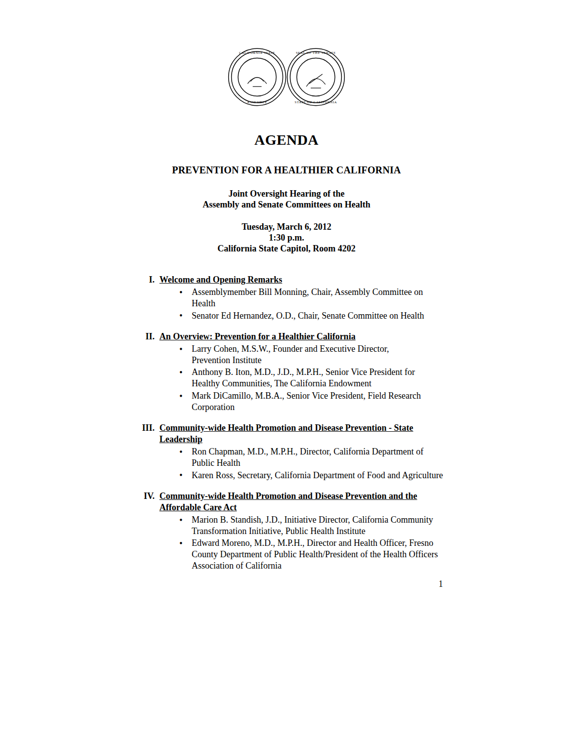AGENDA
PREVENTION FOR A HEALTHIER CALIFORNIA
Joint Oversight Hearing of the
Assembly and Senate Committees on Health
Tuesday, March 6, 2012
1:30 p.m.
California State Capitol, Room 4202
I. Welcome and Opening Remarks
Assemblymember Bill Monning, Chair, Assembly Committee on Health
Senator Ed Hernandez, O.D., Chair, Senate Committee on Health
II. An Overview: Prevention for a Healthier California
Larry Cohen, M.S.W., Founder and Executive Director,
Prevention Institute
Anthony B. Iton, M.D., J.D., M.P.H., Senior Vice President for Healthy Communities, The California Endowment
Mark DiCamillo, M.B.A., Senior Vice President, Field Research Corporation
III. Community-wide Health Promotion and Disease Prevention - State Leadership
Ron Chapman, M.D., M.P.H., Director, California Department of Public Health
Karen Ross, Secretary, California Department of Food and Agriculture
IV. Community-wide Health Promotion and Disease Prevention and the Affordable Care Act
Marion B. Standish, J.D., Initiative Director, California Community Transformation Initiative, Public Health Institute
Edward Moreno, M.D., M.P.H., Director and Health Officer, Fresno County Department of Public Health/President of the Health Officers Association of California
1